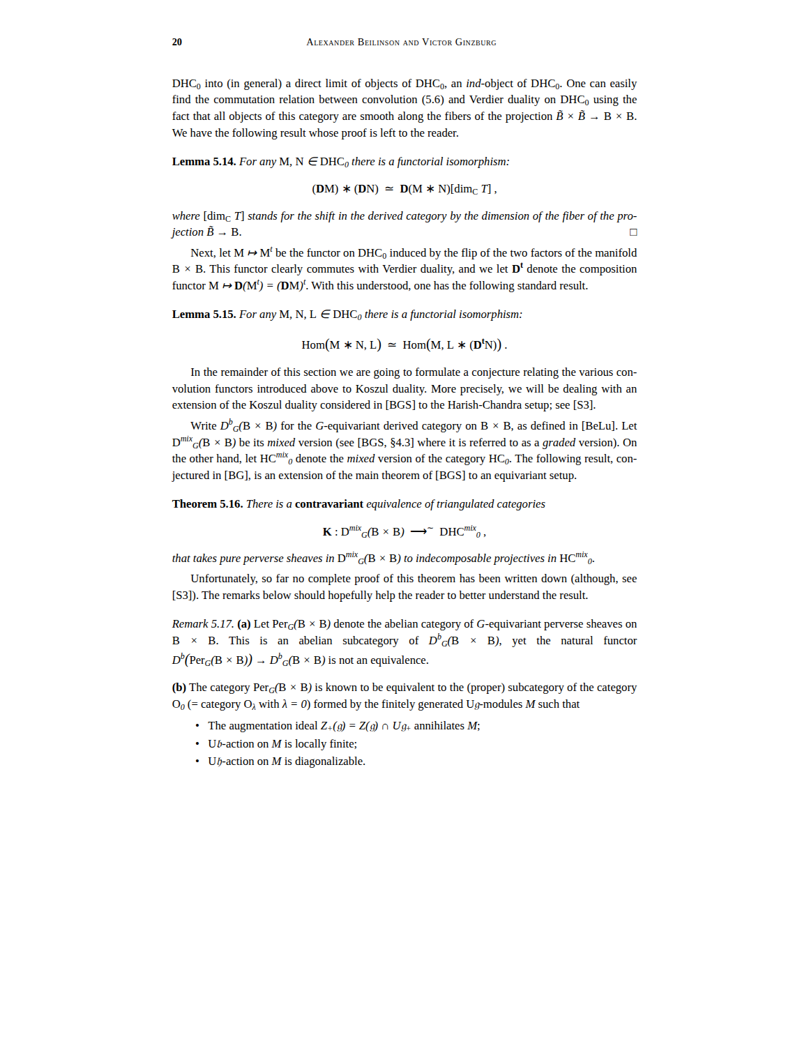20 Alexander Beilinson and Victor Ginzburg
DHC0 into (in general) a direct limit of objects of DHC0, an ind-object of DHC0. One can easily find the commutation relation between convolution (5.6) and Verdier duality on DHC0 using the fact that all objects of this category are smooth along the fibers of the projection B̃ × B̃ → B × B. We have the following result whose proof is left to the reader.
Lemma 5.14. For any M, N ∈ DHC0 there is a functorial isomorphism:
(DM) ∗ (DN) ≃ D(M ∗ N)[dimC T] ,
where [dimC T] stands for the shift in the derived category by the dimension of the fiber of the projection B̃ → B.
Next, let M ↦ Mt be the functor on DHC0 induced by the flip of the two factors of the manifold B × B. This functor clearly commutes with Verdier duality, and we let Dt denote the composition functor M ↦ D(Mt) = (DM)t. With this understood, one has the following standard result.
Lemma 5.15. For any M, N, L ∈ DHC0 there is a functorial isomorphism:
Hom(M ∗ N, L) ≃ Hom(M, L ∗ (Dt N)) .
In the remainder of this section we are going to formulate a conjecture relating the various convolution functors introduced above to Koszul duality. More precisely, we will be dealing with an extension of the Koszul duality considered in [BGS] to the Harish-Chandra setup; see [S3].
Write DbG(B × B) for the G-equivariant derived category on B × B, as defined in [BeLu]. Let DmixG(B × B) be its mixed version (see [BGS, §4.3] where it is referred to as a graded version). On the other hand, let HCmix0 denote the mixed version of the category HC0. The following result, conjectured in [BG], is an extension of the main theorem of [BGS] to an equivariant setup.
Theorem 5.16. There is a contravariant equivalence of triangulated categories
K : DmixG(B × B) ⟶∼ DHCmix0 ,
that takes pure perverse sheaves in DmixG(B × B) to indecomposable projectives in HCmix0.
Unfortunately, so far no complete proof of this theorem has been written down (although, see [S3]). The remarks below should hopefully help the reader to better understand the result.
Remark 5.17. (a) Let PerG(B × B) denote the abelian category of G-equivariant perverse sheaves on B × B. This is an abelian subcategory of DbG(B × B), yet the natural functor Db(PerG(B × B)) → DbG(B × B) is not an equivalence.
(b) The category PerG(B × B) is known to be equivalent to the (proper) subcategory of the category O0 (= category Oλ with λ = 0) formed by the finitely generated U𝔤-modules M such that
The augmentation ideal Z+(𝔤) = Z(𝔤) ∩ U𝔤+ annihilates M;
U𝔟-action on M is locally finite;
U𝔥-action on M is diagonalizable.